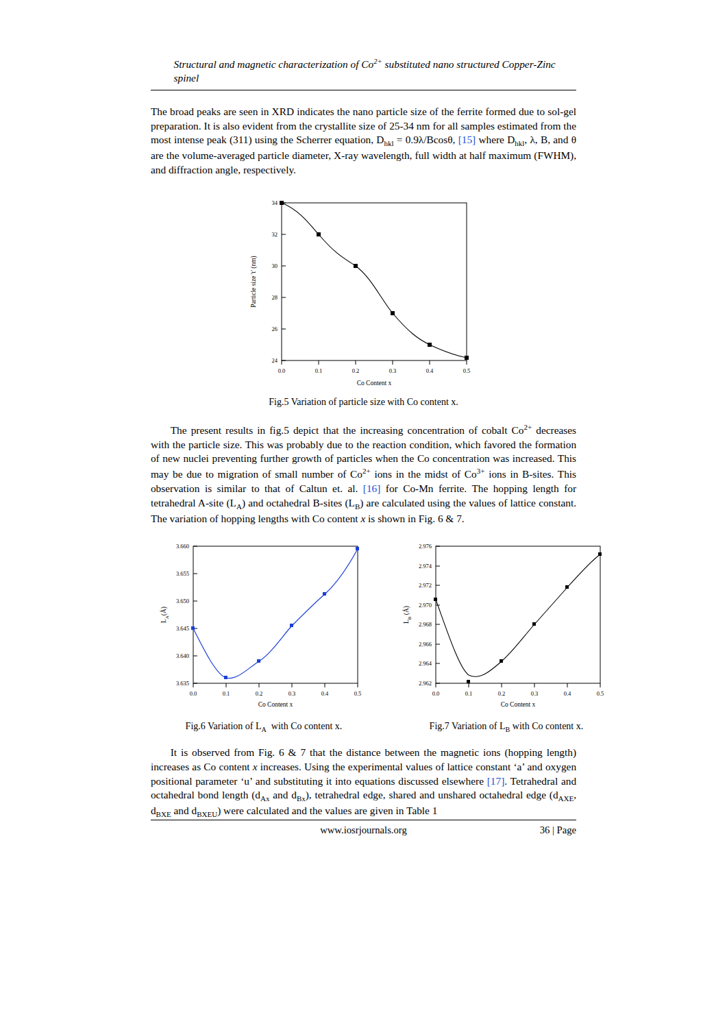Structural and magnetic characterization of Co2+ substituted nano structured Copper-Zinc spinel
The broad peaks are seen in XRD indicates the nano particle size of the ferrite formed due to sol-gel preparation. It is also evident from the crystallite size of 25-34 nm for all samples estimated from the most intense peak (311) using the Scherrer equation, Dhkl = 0.9λ/Bcosθ, [15] where Dhkl, λ, B, and θ are the volume-averaged particle diameter, X-ray wavelength, full width at half maximum (FWHM), and diffraction angle, respectively.
24 26 28 30 32 34 0.0 0.1 0.2 0.3 0.4 0.5 Co Content x Particle size 't' (nm)
Fig.5 Variation of particle size with Co content x.
The present results in fig.5 depict that the increasing concentration of cobalt Co2+ decreases with the particle size. This was probably due to the reaction condition, which favored the formation of new nuclei preventing further growth of particles when the Co concentration was increased. This may be due to migration of small number of Co2+ ions in the midst of Co3+ ions in B-sites. This observation is similar to that of Caltun et. al. [16] for Co-Mn ferrite. The hopping length for tetrahedral A-site (LA) and octahedral B-sites (LB) are calculated using the values of lattice constant. The variation of hopping lengths with Co content x is shown in Fig. 6 & 7.
3.635 3.640 3.645 3.650 3.655 3.660 0.0 0.1 0.2 0.3 0.4 0.5 Co Content x LA(Å)
Fig.6 Variation of LA with Co content x.
2.962 2.964 2.966 2.968 2.970 2.972 2.974 2.976 0.0 0.1 0.2 0.3 0.4 0.5 Co Content x LB (Å)
Fig.7 Variation of LB with Co content x.
It is observed from Fig. 6 & 7 that the distance between the magnetic ions (hopping length) increases as Co content x increases. Using the experimental values of lattice constant ‘a’ and oxygen positional parameter ‘u’ and substituting it into equations discussed elsewhere [17]. Tetrahedral and octahedral bond length (dAx and dBx), tetrahedral edge, shared and unshared octahedral edge (dAXE, dBXE and dBXEU) were calculated and the values are given in Table 1
www.iosrjournals.org 36 | Page